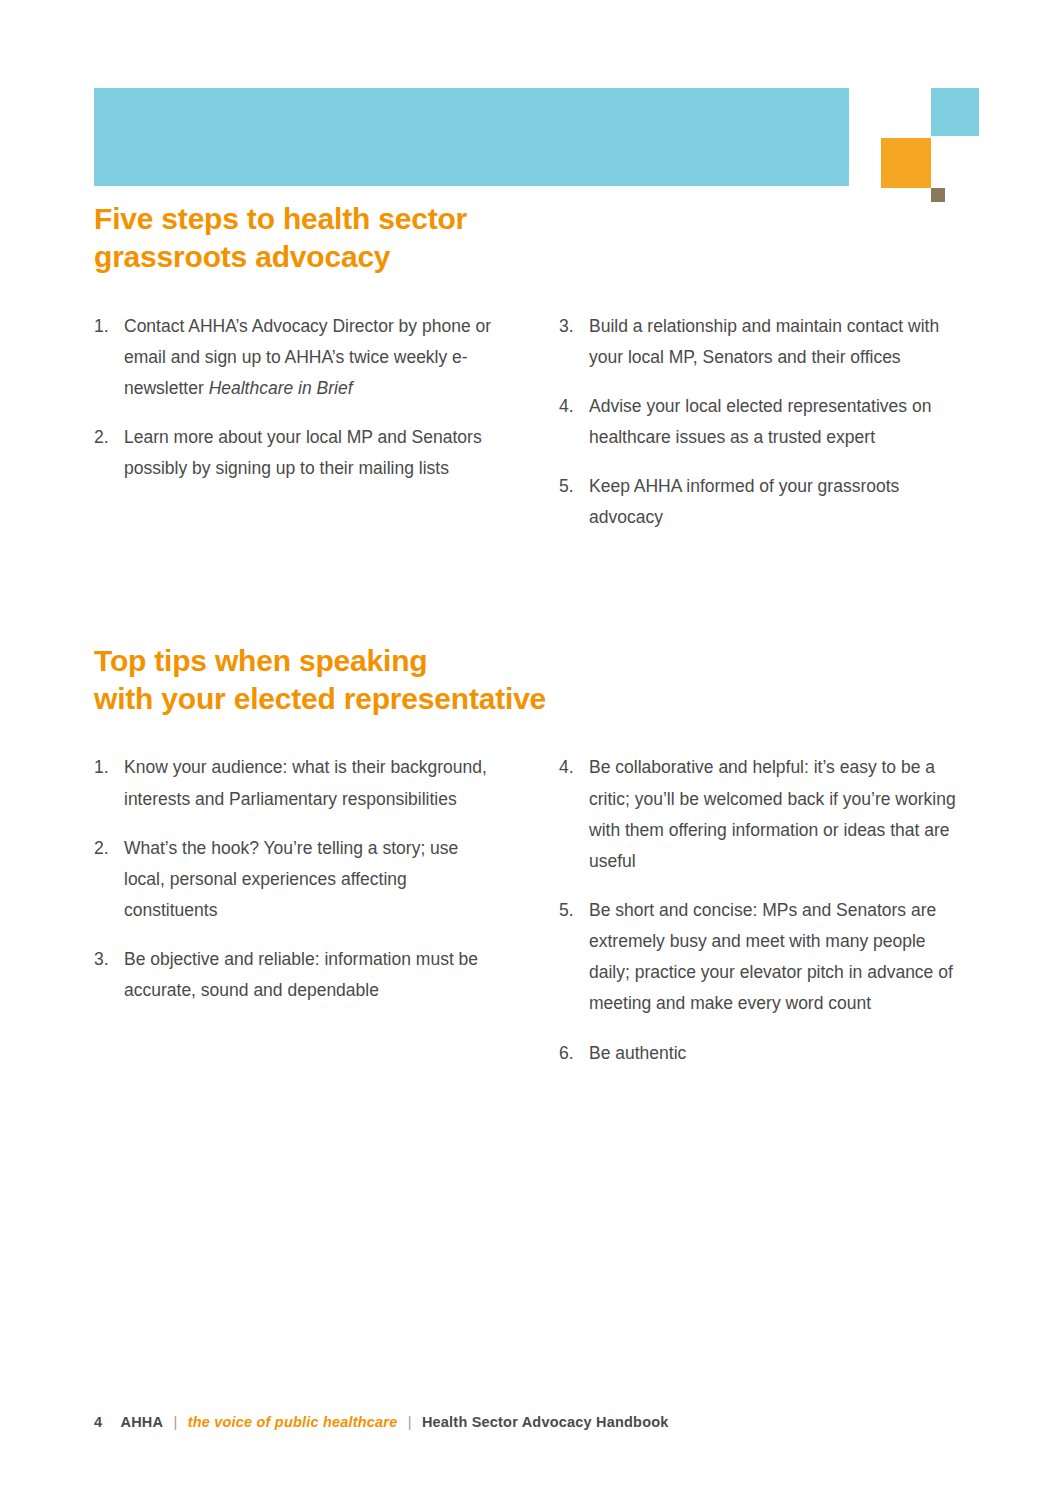Five steps to health sector
grassroots advocacy
1. Contact AHHA’s Advocacy Director by phone or email and sign up to AHHA’s twice weekly e-newsletter Healthcare in Brief
2. Learn more about your local MP and Senators possibly by signing up to their mailing lists
3. Build a relationship and maintain contact with your local MP, Senators and their offices
4. Advise your local elected representatives on healthcare issues as a trusted expert
5. Keep AHHA informed of your grassroots advocacy
Top tips when speaking
with your elected representative
1. Know your audience: what is their background, interests and Parliamentary responsibilities
2. What’s the hook? You’re telling a story; use local, personal experiences affecting constituents
3. Be objective and reliable: information must be accurate, sound and dependable
4. Be collaborative and helpful: it’s easy to be a critic; you’ll be welcomed back if you’re working with them offering information or ideas that are useful
5. Be short and concise: MPs and Senators are extremely busy and meet with many people daily; practice your elevator pitch in advance of meeting and make every word count
6. Be authentic
4 AHHA | the voice of public healthcare | Health Sector Advocacy Handbook